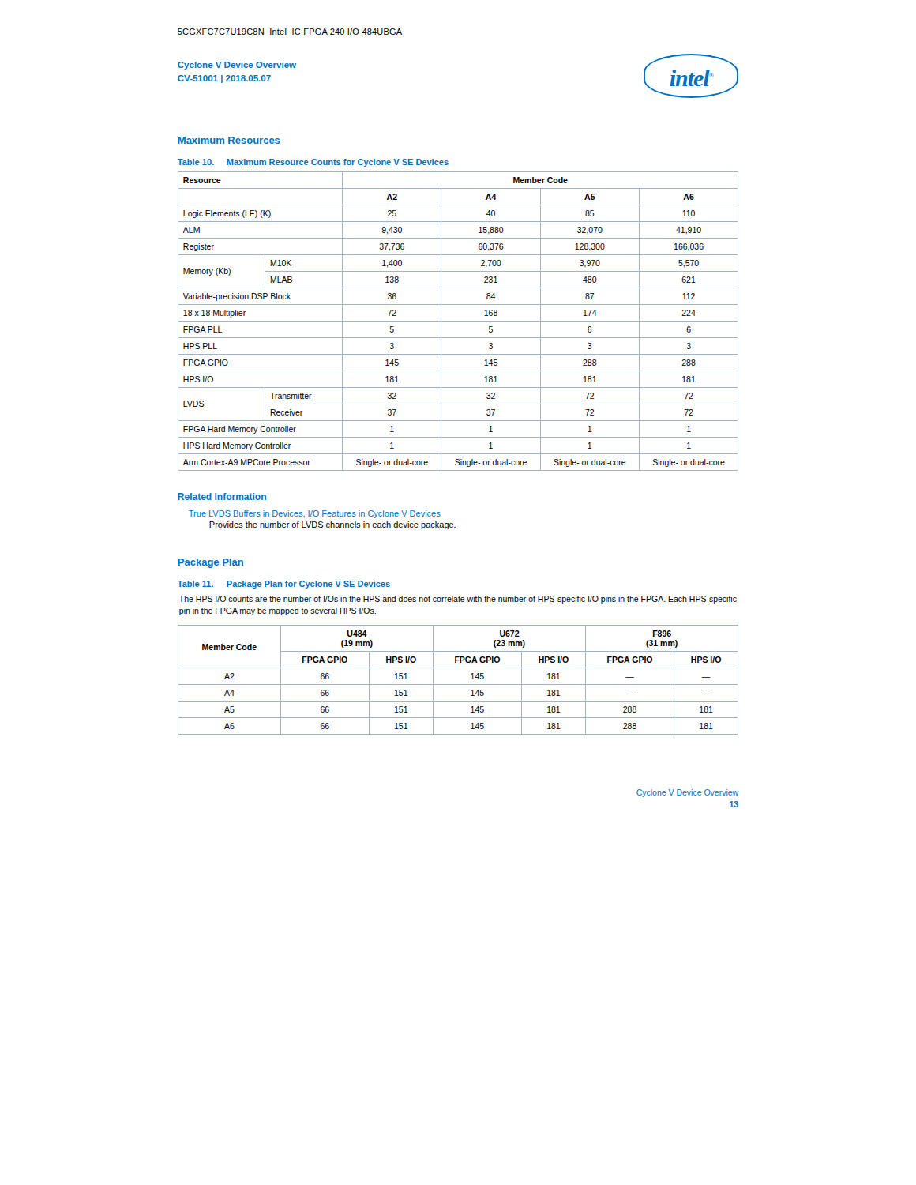5CGXFC7C7U19C8N Intel IC FPGA 240 I/O 484UBGA
Cyclone V Device Overview
CV-51001 | 2018.05.07
intel®
Maximum Resources
Table 10. Maximum Resource Counts for Cyclone V SE Devices
| Resource | Member Code |
| --- | --- |
| | A2 | A4 | A5 | A6 |
| Logic Elements (LE) (K) | 25 | 40 | 85 | 110 |
| ALM | 9,430 | 15,880 | 32,070 | 41,910 |
| Register | 37,736 | 60,376 | 128,300 | 166,036 |
| Memory (Kb) | M10K | 1,400 | 2,700 | 3,970 | 5,570 |
| MLAB | 138 | 231 | 480 | 621 |
| Variable-precision DSP Block | 36 | 84 | 87 | 112 |
| 18 x 18 Multiplier | 72 | 168 | 174 | 224 |
| FPGA PLL | 5 | 5 | 6 | 6 |
| HPS PLL | 3 | 3 | 3 | 3 |
| FPGA GPIO | 145 | 145 | 288 | 288 |
| HPS I/O | 181 | 181 | 181 | 181 |
| LVDS | Transmitter | 32 | 32 | 72 | 72 |
| Receiver | 37 | 37 | 72 | 72 |
| FPGA Hard Memory Controller | 1 | 1 | 1 | 1 |
| HPS Hard Memory Controller | 1 | 1 | 1 | 1 |
| Arm Cortex-A9 MPCore Processor | Single- or dual-core | Single- or dual-core | Single- or dual-core | Single- or dual-core |
Related Information
True LVDS Buffers in Devices, I/O Features in Cyclone V Devices
Provides the number of LVDS channels in each device package.
Package Plan
Table 11. Package Plan for Cyclone V SE Devices
The HPS I/O counts are the number of I/Os in the HPS and does not correlate with the number of HPS-specific I/O pins in the FPGA. Each HPS-specific pin in the FPGA may be mapped to several HPS I/Os.
| Member Code | U484 (19 mm) | U672 (23 mm) | F896 (31 mm) |
| --- | --- | --- | --- |
| FPGA GPIO | HPS I/O | FPGA GPIO | HPS I/O | FPGA GPIO | HPS I/O |
| A2 | 66 | 151 | 145 | 181 | — | — |
| A4 | 66 | 151 | 145 | 181 | — | — |
| A5 | 66 | 151 | 145 | 181 | 288 | 181 |
| A6 | 66 | 151 | 145 | 181 | 288 | 181 |
Cyclone V Device Overview
13